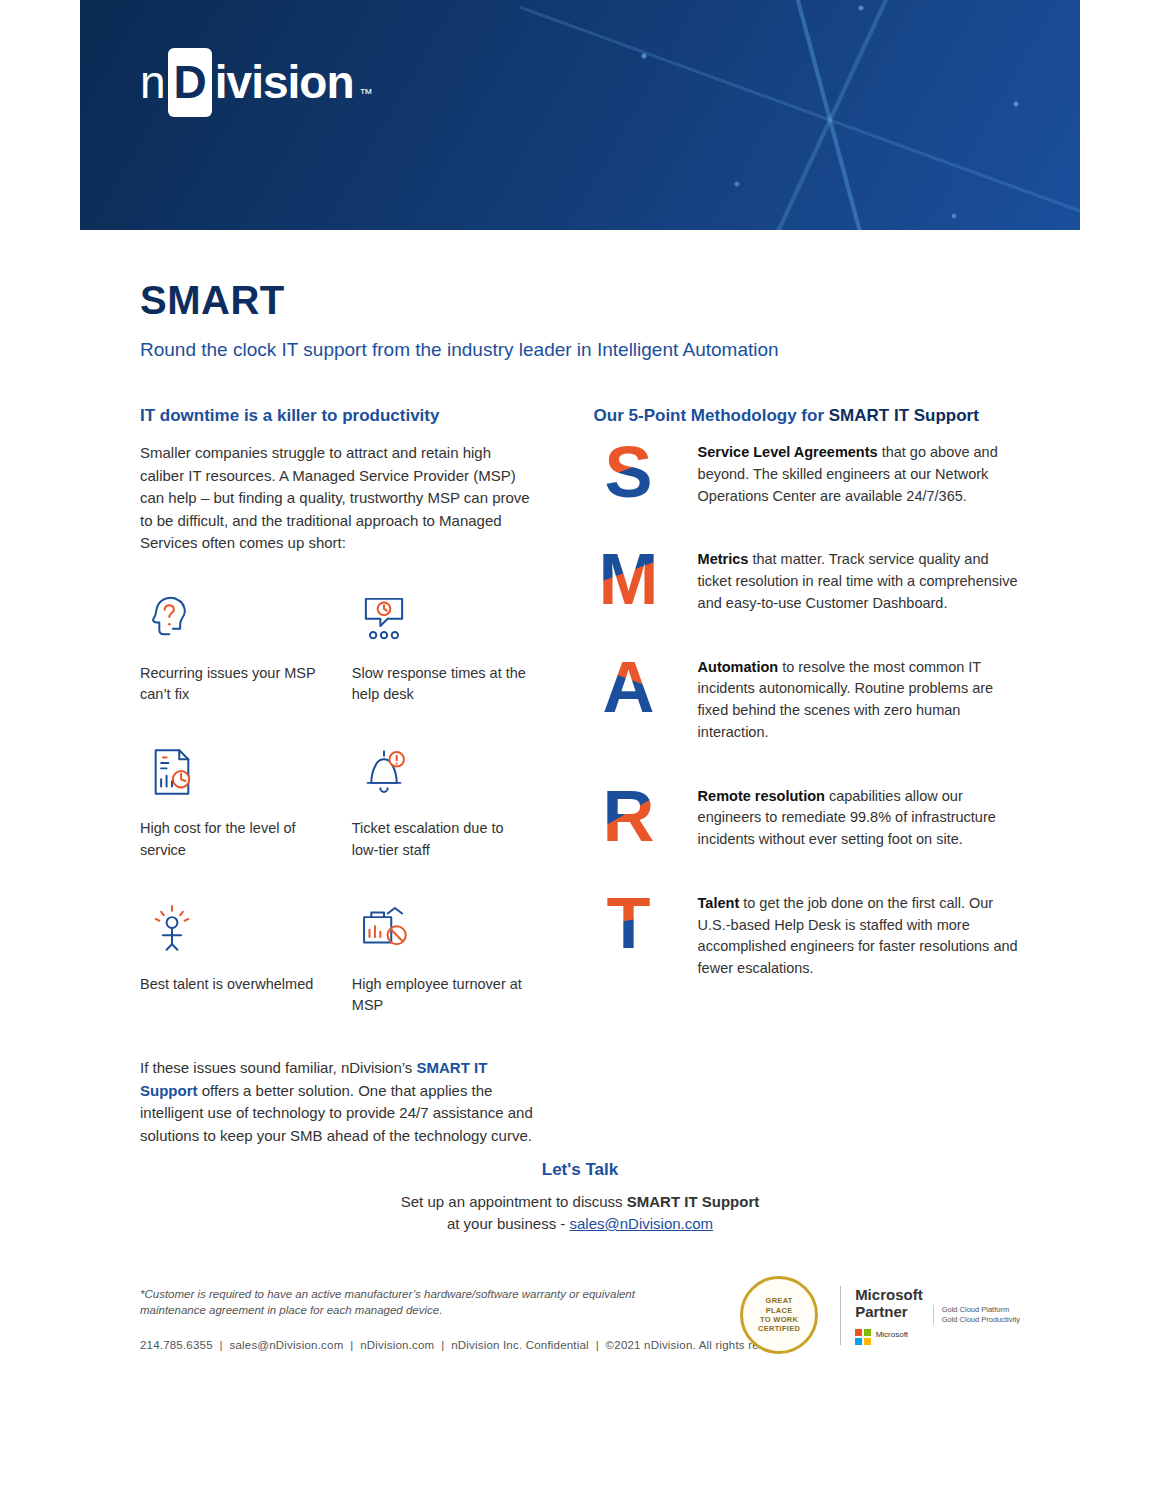nDivision™
SMART
Round the clock IT support from the industry leader in Intelligent Automation
IT downtime is a killer to productivity
Smaller companies struggle to attract and retain high caliber IT resources. A Managed Service Provider (MSP) can help – but finding a quality, trustworthy MSP can prove to be difficult, and the traditional approach to Managed Services often comes up short:
Recurring issues your MSP can’t fix
Slow response times at the help desk
High cost for the level of service
Ticket escalation due to low-tier staff
Best talent is overwhelmed
High employee turnover at MSP
If these issues sound familiar, nDivision’s SMART IT Support offers a better solution. One that applies the intelligent use of technology to provide 24/7 assistance and solutions to keep your SMB ahead of the technology curve.
Our 5-Point Methodology for SMART IT Support
S
Service Level Agreements that go above and beyond. The skilled engineers at our Network Operations Center are available 24/7/365.
M
Metrics that matter. Track service quality and ticket resolution in real time with a comprehensive and easy-to-use Customer Dashboard.
A
Automation to resolve the most common IT incidents autonomically. Routine problems are fixed behind the scenes with zero human interaction.
R
Remote resolution capabilities allow our engineers to remediate 99.8% of infrastructure incidents without ever setting foot on site.
T
Talent to get the job done on the first call. Our U.S.-based Help Desk is staffed with more accomplished engineers for faster resolutions and fewer escalations.
Let's Talk
Set up an appointment to discuss SMART IT Support
at your business - sales@nDivision.com
*Customer is required to have an active manufacturer’s hardware/software warranty or equivalent maintenance agreement in place for each managed device.
214.785.6355 | sales@nDivision.com | nDivision.com | nDivision Inc. Confidential | ©2021 nDivision. All rights reserved.
GREAT
PLACE
TO WORK
CERTIFIED
Microsoft
Partner
Microsoft
Gold Cloud Platform
Gold Cloud Productivity